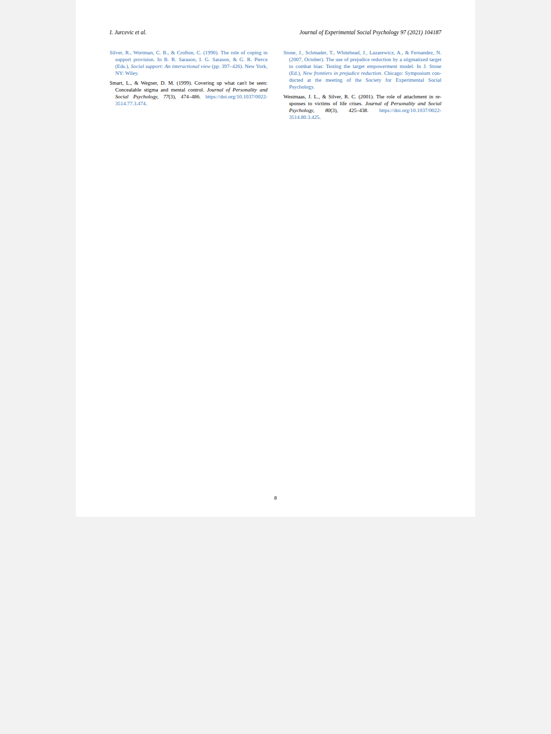I. Jurcevic et al.
Journal of Experimental Social Psychology 97 (2021) 104187
Silver, R., Wortman, C. B., & Crofton, C. (1990). The role of coping in support provision. In B. R. Sarason, I. G. Sarason, & G. R. Pierce (Eds.), Social support: An interactional view (pp. 397–426). New York, NY: Wiley.
Smart, L., & Wegner, D. M. (1999). Covering up what can't be seen: Concealable stigma and mental control. Journal of Personality and Social Psychology, 77(3), 474–486. https://doi.org/10.1037/0022-3514.77.3.474.
Stone, J., Schmader, T., Whitehead, J., Lazarewicz, A., & Fernandez, N. (2007, October). The use of prejudice reduction by a stigmatized target to combat bias: Testing the target empowerment model. In J. Stone (Ed.), New frontiers in prejudice reduction. Chicago: Symposium conducted at the meeting of the Society for Experimental Social Psychology.
Westmaas, J. L., & Silver, R. C. (2001). The role of attachment in responses to victims of life crises. Journal of Personality and Social Psychology, 80(3), 425–438. https://doi.org/10.1037/0022-3514.80.3.425.
8